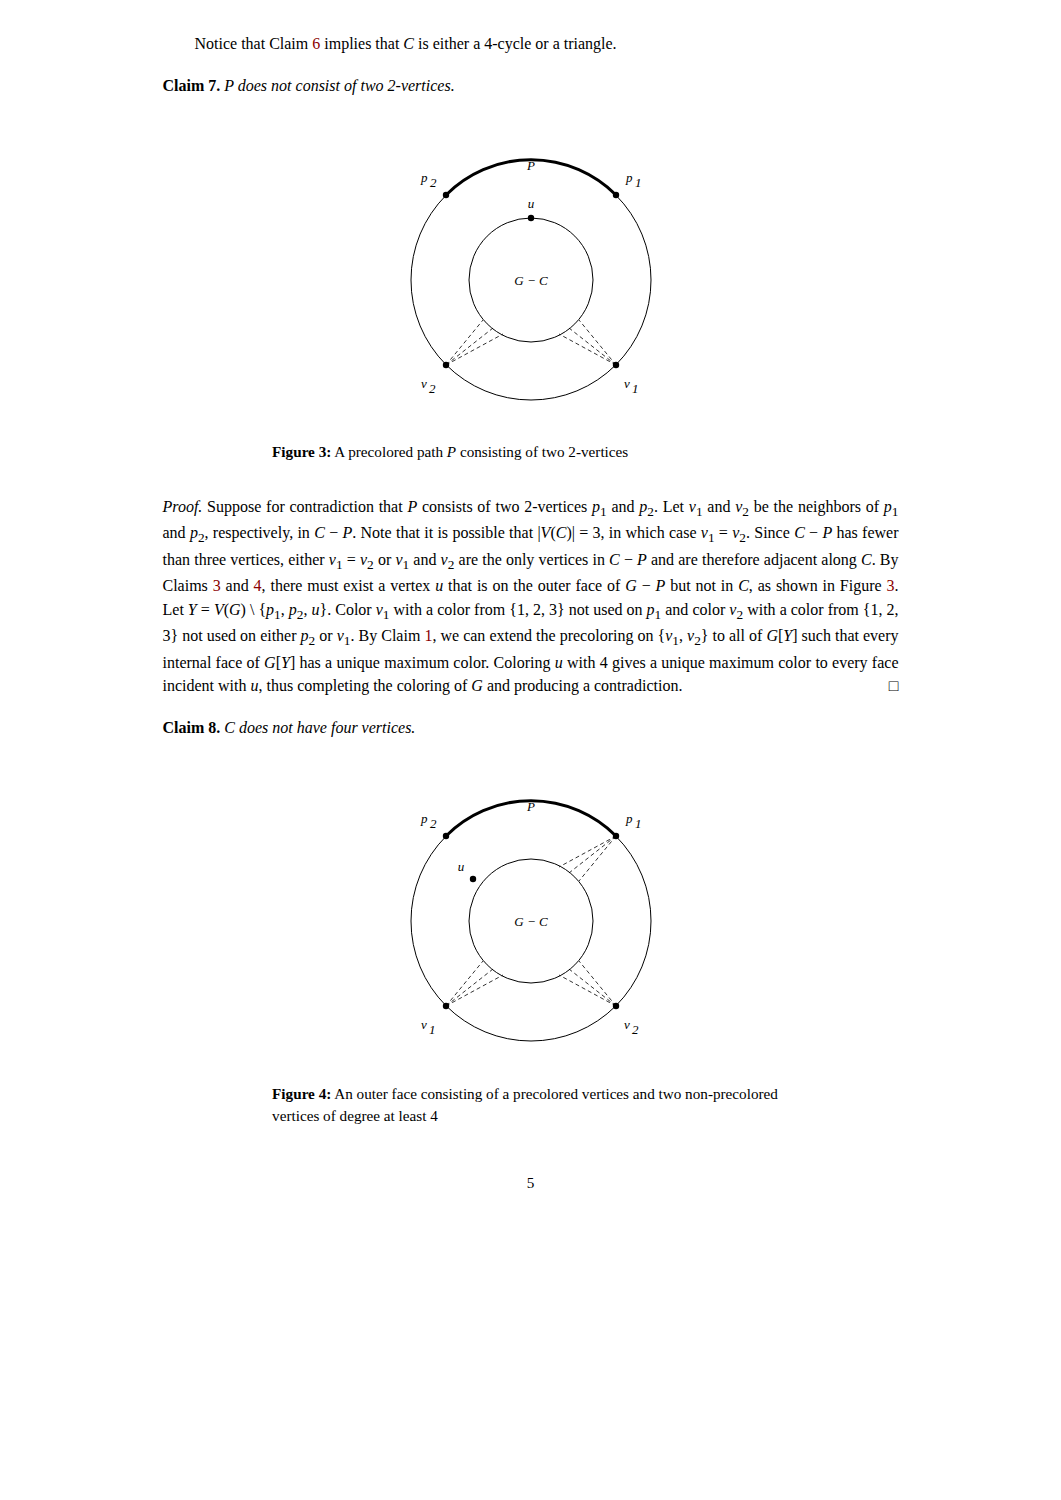Notice that Claim 6 implies that C is either a 4-cycle or a triangle.
Claim 7. P does not consist of two 2-vertices.
P p 1 p 2 u G − C v 1 v 2
Figure 3: A precolored path P consisting of two 2-vertices
Proof. Suppose for contradiction that P consists of two 2-vertices p1 and p2. Let v1 and v2 be the neighbors of p1 and p2, respectively, in C − P. Note that it is possible that |V(C)| = 3, in which case v1 = v2. Since C − P has fewer than three vertices, either v1 = v2 or v1 and v2 are the only vertices in C − P and are therefore adjacent along C. By Claims 3 and 4, there must exist a vertex u that is on the outer face of G − P but not in C, as shown in Figure 3. Let Y = V(G) \ {p1, p2, u}. Color v1 with a color from {1, 2, 3} not used on p1 and color v2 with a color from {1, 2, 3} not used on either p2 or v1. By Claim 1, we can extend the precoloring on {v1, v2} to all of G[Y] such that every internal face of G[Y] has a unique maximum color. Coloring u with 4 gives a unique maximum color to every face incident with u, thus completing the coloring of G and producing a contradiction. □
Claim 8. C does not have four vertices.
P p 1 p 2 u G − C v 1 v 2
Figure 4: An outer face consisting of a precolored vertices and two non-precolored vertices of degree at least 4
5